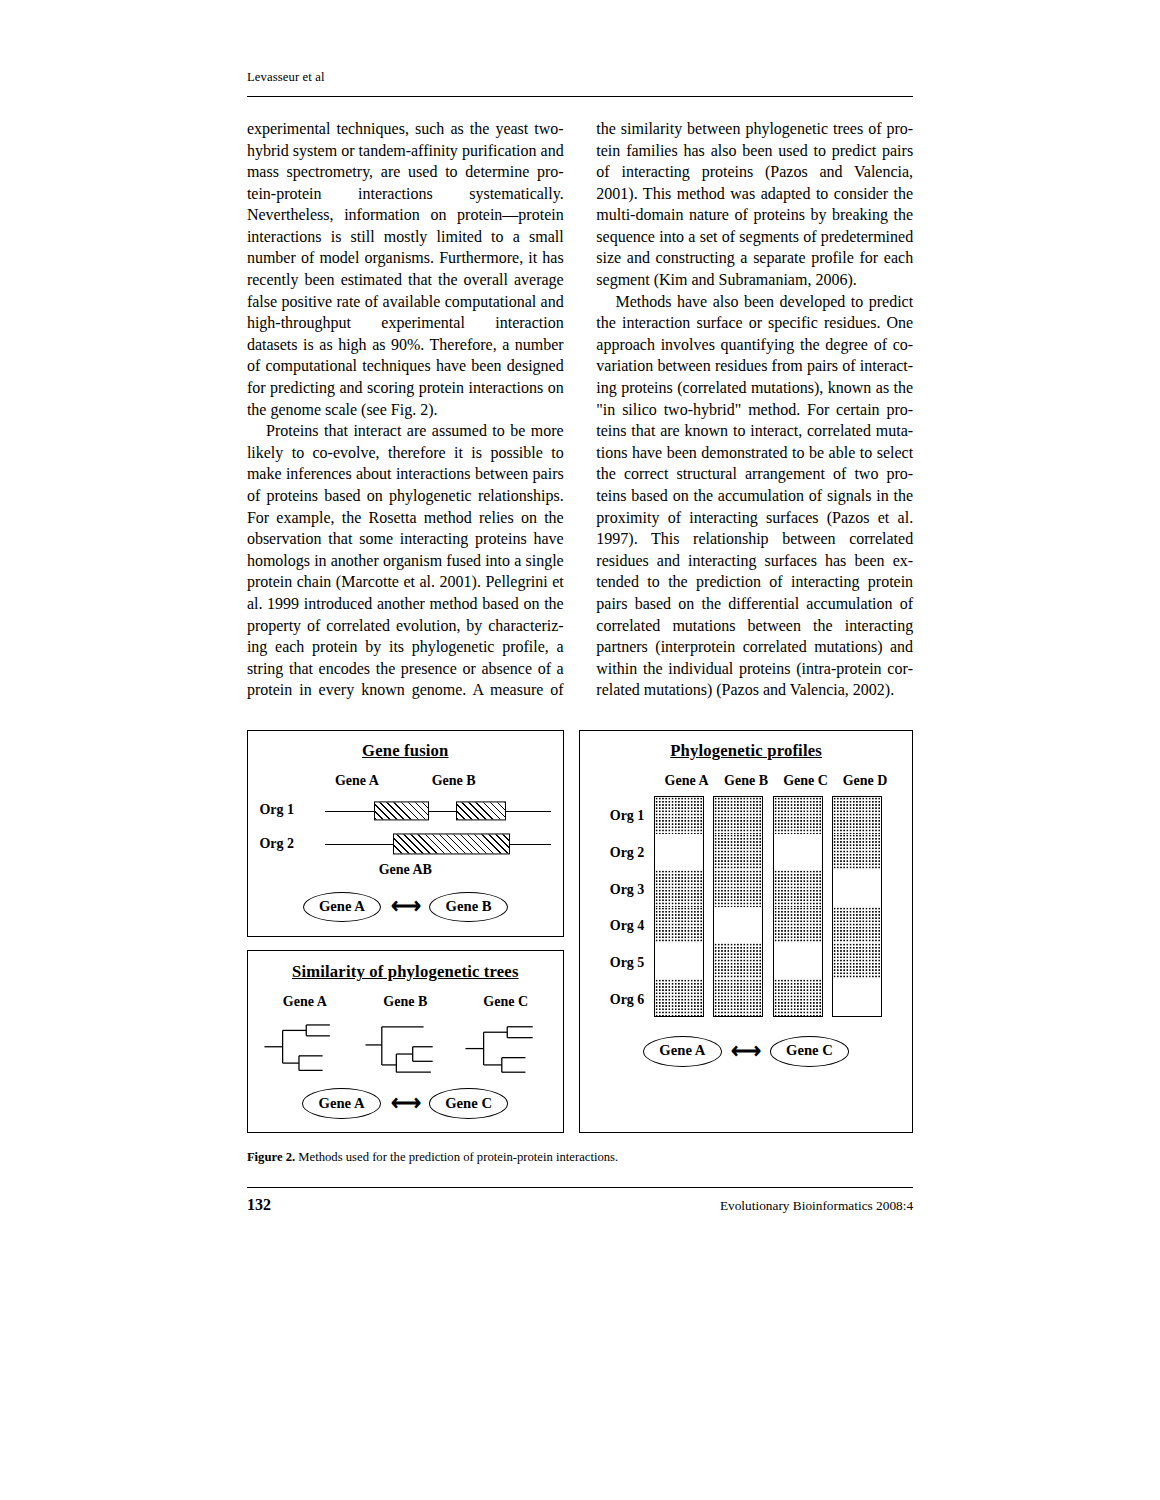Levasseur et al
experimental techniques, such as the yeast two-hybrid system or tandem-affinity purification and mass spectrometry, are used to determine protein-protein interactions systematically. Nevertheless, information on protein—protein interactions is still mostly limited to a small number of model organisms. Furthermore, it has recently been estimated that the overall average false positive rate of available computational and high-throughput experimental interaction datasets is as high as 90%. Therefore, a number of computational techniques have been designed for predicting and scoring protein interactions on the genome scale (see Fig. 2).
Proteins that interact are assumed to be more likely to co-evolve, therefore it is possible to make inferences about interactions between pairs of proteins based on phylogenetic relationships. For example, the Rosetta method relies on the observation that some interacting proteins have homologs in another organism fused into a single protein chain (Marcotte et al. 2001). Pellegrini et al. 1999 introduced another method based on the property of correlated evolution, by characterizing each protein by its phylogenetic profile, a string that encodes the presence or absence of a protein in every known genome. A measure of the similarity between phylogenetic trees of protein families has also been used to predict pairs of interacting proteins (Pazos and Valencia, 2001). This method was adapted to consider the multi-domain nature of proteins by breaking the sequence into a set of segments of predetermined size and constructing a separate profile for each segment (Kim and Subramaniam, 2006).
Methods have also been developed to predict the interaction surface or specific residues. One approach involves quantifying the degree of co-variation between residues from pairs of interacting proteins (correlated mutations), known as the "in silico two-hybrid" method. For certain proteins that are known to interact, correlated mutations have been demonstrated to be able to select the correct structural arrangement of two proteins based on the accumulation of signals in the proximity of interacting surfaces (Pazos et al. 1997). This relationship between correlated residues and interacting surfaces has been extended to the prediction of interacting protein pairs based on the differential accumulation of correlated mutations between the interacting partners (interprotein correlated mutations) and within the individual proteins (intra-protein correlated mutations) (Pazos and Valencia, 2002).
Gene fusion
Gene A Gene B
Org 1
Org 2
Gene AB
Gene A
⟷
Gene B
Similarity of phylogenetic trees
Gene A
Gene B
Gene C
Gene A
⟷
Gene C
Phylogenetic profiles
Gene A
Gene B
Gene C
Gene D
Org 1
Org 2
Org 3
Org 4
Org 5
Org 6
Gene A
⟷
Gene C
Figure 2. Methods used for the prediction of protein-protein interactions.
132
Evolutionary Bioinformatics 2008:4